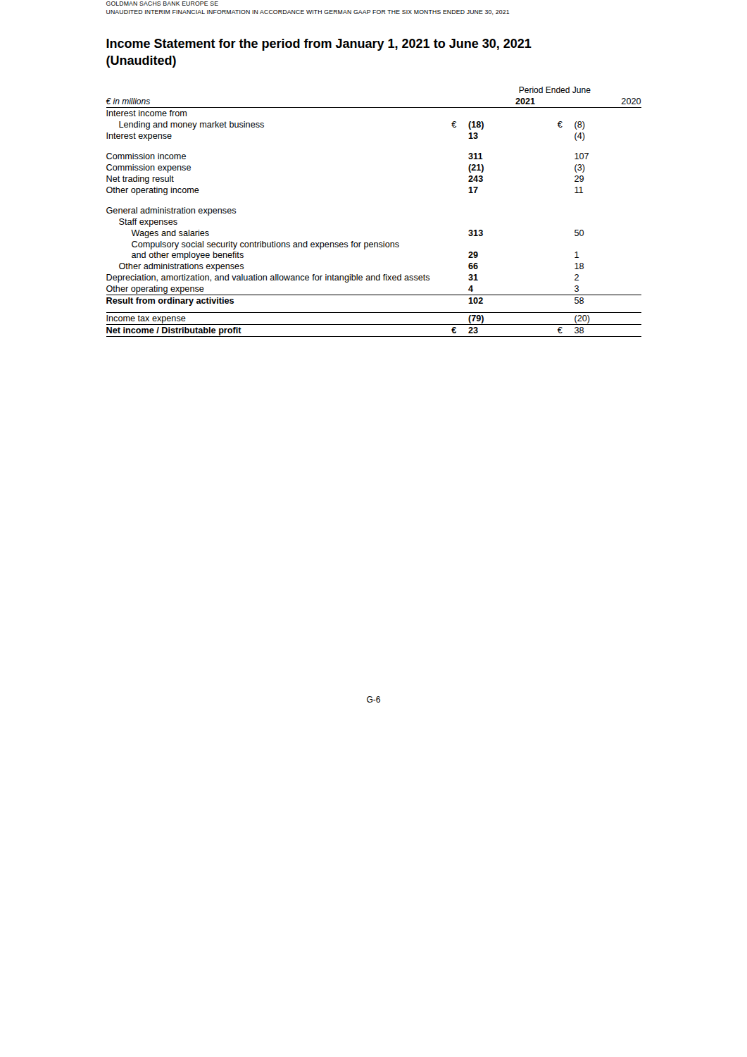GOLDMAN SACHS BANK EUROPE SE
UNAUDITED INTERIM FINANCIAL INFORMATION IN ACCORDANCE WITH GERMAN GAAP FOR THE SIX MONTHS ENDED JUNE 30, 2021
Income Statement for the period from January 1, 2021 to June 30, 2021
(Unaudited)
| | | Period Ended June |
| € in millions | | 2021 | | | 2020 |
| Interest income from | | | | | |
| Lending and money market business | € | (18) | | € | (8) |
| Interest expense | | 13 | | | (4) |
| Commission income | | 311 | | | 107 |
| Commission expense | | (21) | | | (3) |
| Net trading result | | 243 | | | 29 |
| Other operating income | | 17 | | | 11 |
| General administration expenses | | | | | |
| Staff expenses | | | | | |
| Wages and salaries | | 313 | | | 50 |
| Compulsory social security contributions and expenses for pensions and other employee benefits | | 29 | | | 1 |
| Other administrations expenses | | 66 | | | 18 |
| Depreciation, amortization, and valuation allowance for intangible and fixed assets | | 31 | | | 2 |
| Other operating expense | | 4 | | | 3 |
| Result from ordinary activities | | 102 | | | 58 |
| Income tax expense | | (79) | | | (20) |
| Net income / Distributable profit | € | 23 | | € | 38 |
G-6